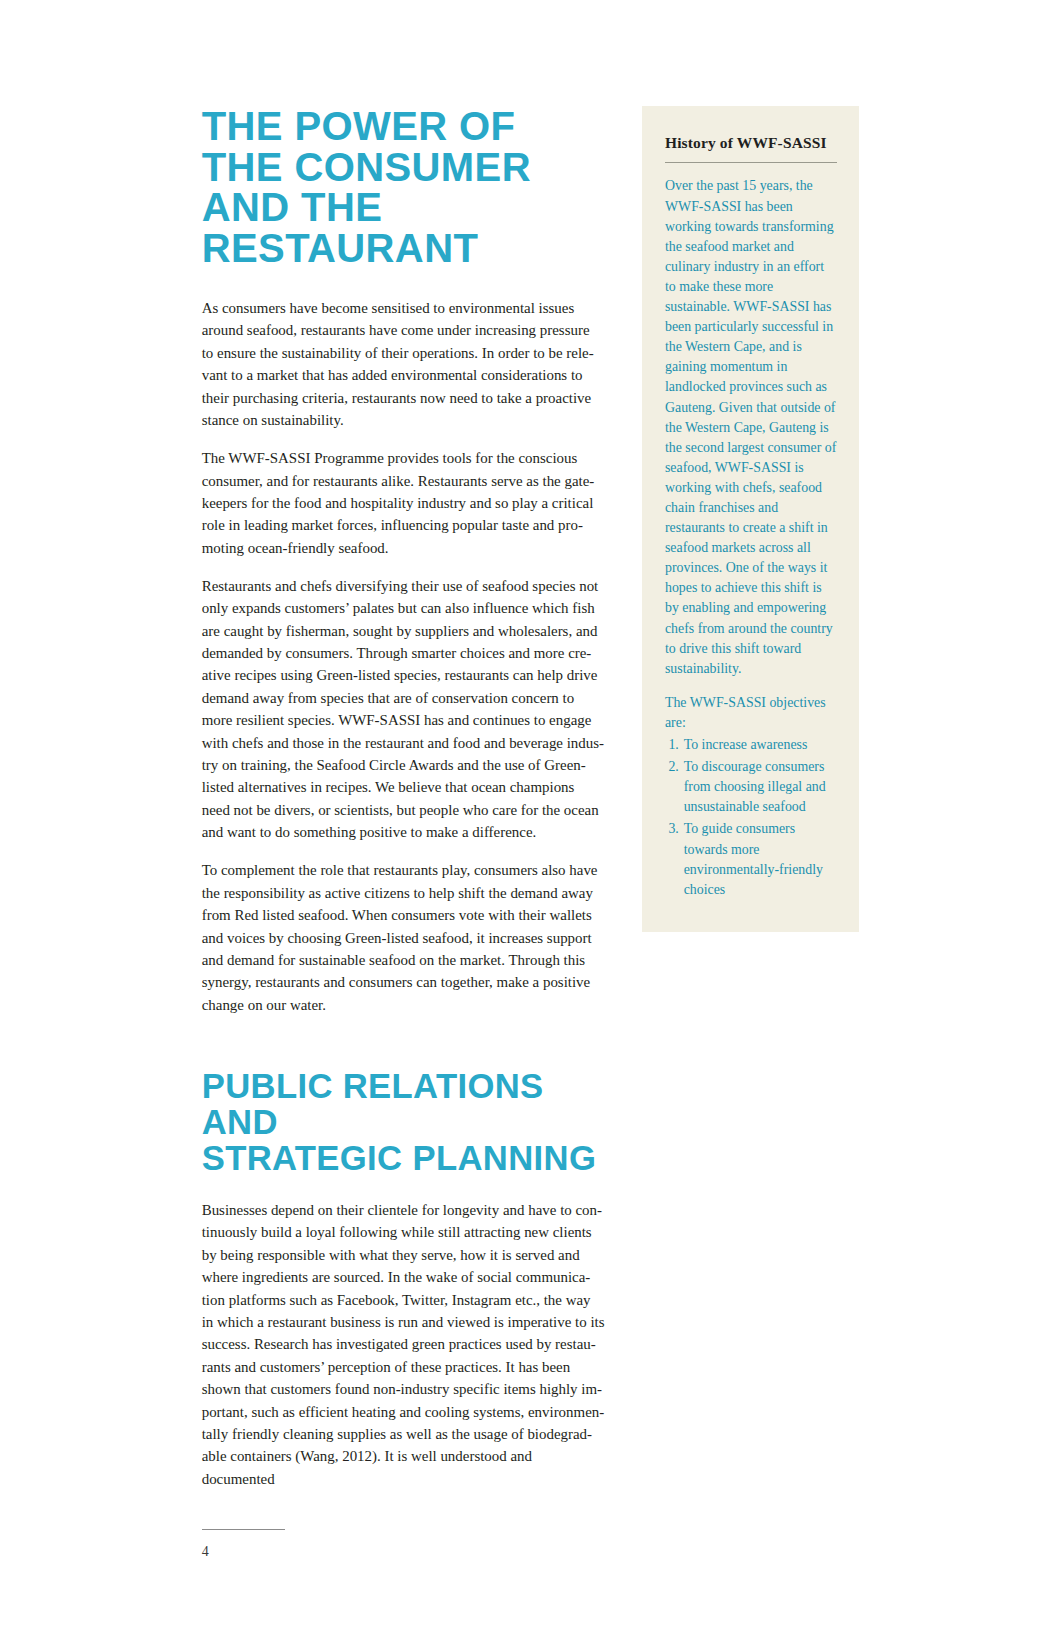The power of the consumer
and the restaurant
As consumers have become sensitised to environmental issues around seafood, restaurants have come under increasing pressure to ensure the sustainability of their operations. In order to be relevant to a market that has added environmental considerations to their purchasing criteria, restaurants now need to take a proactive stance on sustainability.
The WWF-SASSI Programme provides tools for the conscious consumer, and for restaurants alike. Restaurants serve as the gatekeepers for the food and hospitality industry and so play a critical role in leading market forces, influencing popular taste and promoting ocean-friendly seafood.
Restaurants and chefs diversifying their use of seafood species not only expands customers’ palates but can also influence which fish are caught by fisherman, sought by suppliers and wholesalers, and demanded by consumers. Through smarter choices and more creative recipes using Green-listed species, restaurants can help drive demand away from species that are of conservation concern to more resilient species. WWF-SASSI has and continues to engage with chefs and those in the restaurant and food and beverage industry on training, the Seafood Circle Awards and the use of Green-listed alternatives in recipes. We believe that ocean champions need not be divers, or scientists, but people who care for the ocean and want to do something positive to make a difference.
To complement the role that restaurants play, consumers also have the responsibility as active citizens to help shift the demand away from Red listed seafood. When consumers vote with their wallets and voices by choosing Green-listed seafood, it increases support and demand for sustainable seafood on the market. Through this synergy, restaurants and consumers can together, make a positive change on our water.
Public relations and
strategic planning
Businesses depend on their clientele for longevity and have to continuously build a loyal following while still attracting new clients by being responsible with what they serve, how it is served and where ingredients are sourced. In the wake of social communication platforms such as Facebook, Twitter, Instagram etc., the way in which a restaurant business is run and viewed is imperative to its success. Research has investigated green practices used by restaurants and customers’ perception of these practices. It has been shown that customers found non-industry specific items highly important, such as efficient heating and cooling systems, environmentally friendly cleaning supplies as well as the usage of biodegradable containers (Wang, 2012). It is well understood and documented
History of WWF-SASSI
Over the past 15 years, the WWF-SASSI has been working towards transforming the seafood market and culinary industry in an effort to make these more sustainable. WWF-SASSI has been particularly successful in the Western Cape, and is gaining momentum in landlocked provinces such as Gauteng. Given that outside of the Western Cape, Gauteng is the second largest consumer of seafood, WWF-SASSI is working with chefs, seafood chain franchises and restaurants to create a shift in seafood markets across all provinces. One of the ways it hopes to achieve this shift is by enabling and empowering chefs from around the country to drive this shift toward sustainability.
The WWF-SASSI objectives are:
To increase awareness
To discourage consumers from choosing illegal and unsustainable seafood
To guide consumers towards more environmentally-friendly choices
4